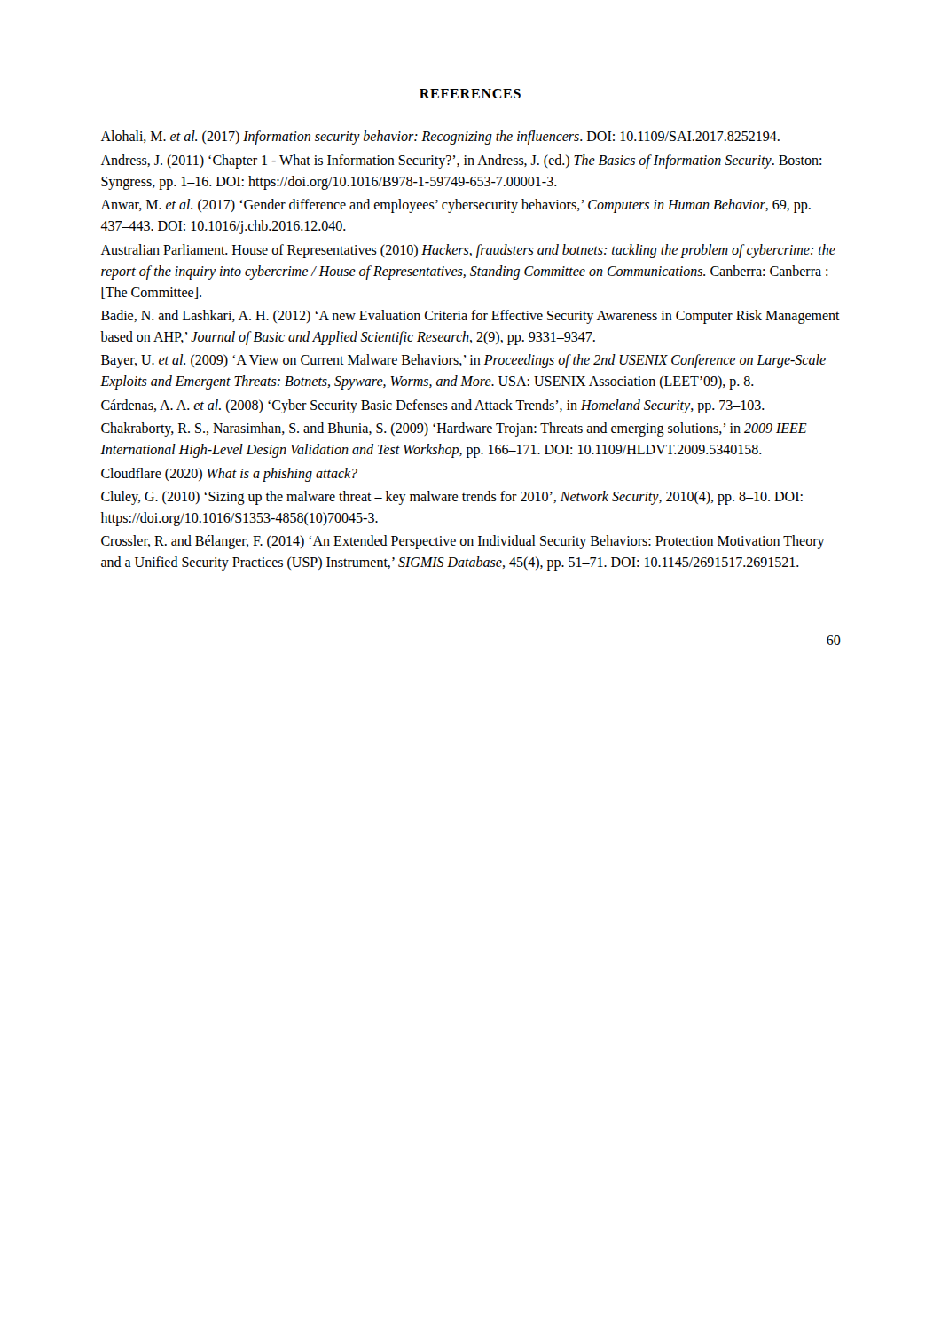REFERENCES
Alohali, M. et al. (2017) Information security behavior: Recognizing the influencers. DOI: 10.1109/SAI.2017.8252194.
Andress, J. (2011) ‘Chapter 1 - What is Information Security?’, in Andress, J. (ed.) The Basics of Information Security. Boston: Syngress, pp. 1–16. DOI: https://doi.org/10.1016/B978-1-59749-653-7.00001-3.
Anwar, M. et al. (2017) ‘Gender difference and employees’ cybersecurity behaviors,’ Computers in Human Behavior, 69, pp. 437–443. DOI: 10.1016/j.chb.2016.12.040.
Australian Parliament. House of Representatives (2010) Hackers, fraudsters and botnets: tackling the problem of cybercrime: the report of the inquiry into cybercrime / House of Representatives, Standing Committee on Communications. Canberra: Canberra : [The Committee].
Badie, N. and Lashkari, A. H. (2012) ‘A new Evaluation Criteria for Effective Security Awareness in Computer Risk Management based on AHP,’ Journal of Basic and Applied Scientific Research, 2(9), pp. 9331–9347.
Bayer, U. et al. (2009) ‘A View on Current Malware Behaviors,’ in Proceedings of the 2nd USENIX Conference on Large-Scale Exploits and Emergent Threats: Botnets, Spyware, Worms, and More. USA: USENIX Association (LEET’09), p. 8.
Cárdenas, A. A. et al. (2008) ‘Cyber Security Basic Defenses and Attack Trends’, in Homeland Security, pp. 73–103.
Chakraborty, R. S., Narasimhan, S. and Bhunia, S. (2009) ‘Hardware Trojan: Threats and emerging solutions,’ in 2009 IEEE International High-Level Design Validation and Test Workshop, pp. 166–171. DOI: 10.1109/HLDVT.2009.5340158.
Cloudflare (2020) What is a phishing attack?
Cluley, G. (2010) ‘Sizing up the malware threat – key malware trends for 2010’, Network Security, 2010(4), pp. 8–10. DOI: https://doi.org/10.1016/S1353-4858(10)70045-3.
Crossler, R. and Bélanger, F. (2014) ‘An Extended Perspective on Individual Security Behaviors: Protection Motivation Theory and a Unified Security Practices (USP) Instrument,’ SIGMIS Database, 45(4), pp. 51–71. DOI: 10.1145/2691517.2691521.
60